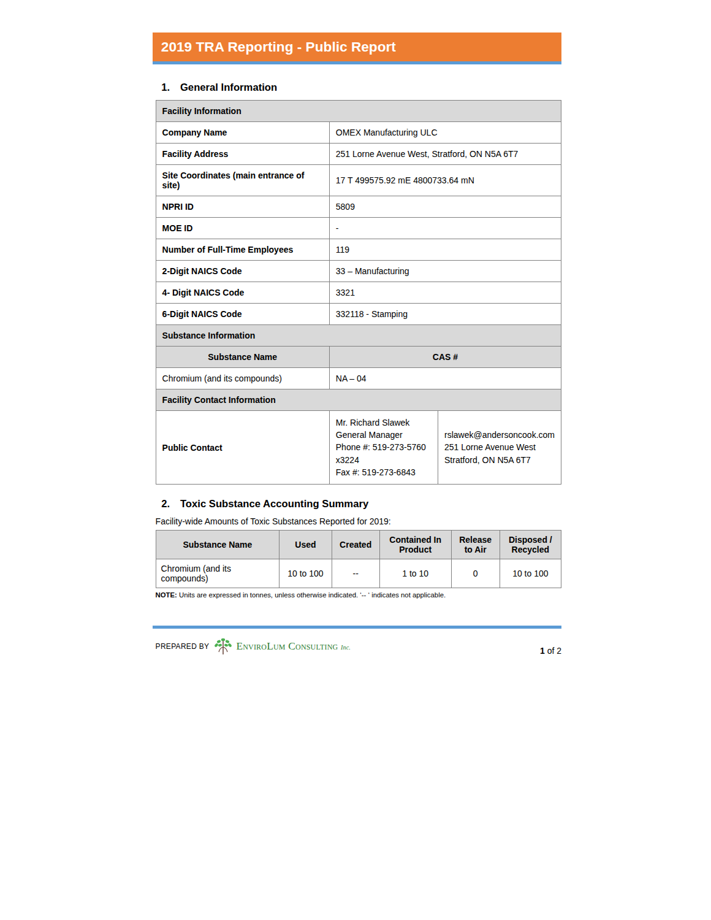2019 TRA Reporting - Public Report
1. General Information
| Facility Information |
| Company Name | OMEX Manufacturing ULC |
| Facility Address | 251 Lorne Avenue West, Stratford, ON N5A 6T7 |
| Site Coordinates (main entrance of site) | 17 T 499575.92 mE 4800733.64 mN |
| NPRI ID | 5809 |
| MOE ID | - |
| Number of Full-Time Employees | 119 |
| 2-Digit NAICS Code | 33 – Manufacturing |
| 4- Digit NAICS Code | 3321 |
| 6-Digit NAICS Code | 332118 - Stamping |
| Substance Information |
| Substance Name | CAS # |
| Chromium (and its compounds) | NA – 04 |
| Facility Contact Information |
| Public Contact | / Mr. Richard Slawek General Manager Phone #: 519-273-5760 x3224 Fax #: 519-273-6843 / rslawek@andersoncook.com 251 Lorne Avenue West Stratford, ON N5A 6T7 / |
2. Toxic Substance Accounting Summary
Facility-wide Amounts of Toxic Substances Reported for 2019:
| Substance Name | Used | Created | Contained In Product | Release to Air | Disposed / Recycled |
| --- | --- | --- | --- | --- | --- |
| Chromium (and its compounds) | 10 to 100 | -- | 1 to 10 | 0 | 10 to 100 |
NOTE: Units are expressed in tonnes, unless otherwise indicated. ‘-- ‘ indicates not applicable.
PREPARED BY ENVIROLUM CONSULTING Inc.
1 of 2